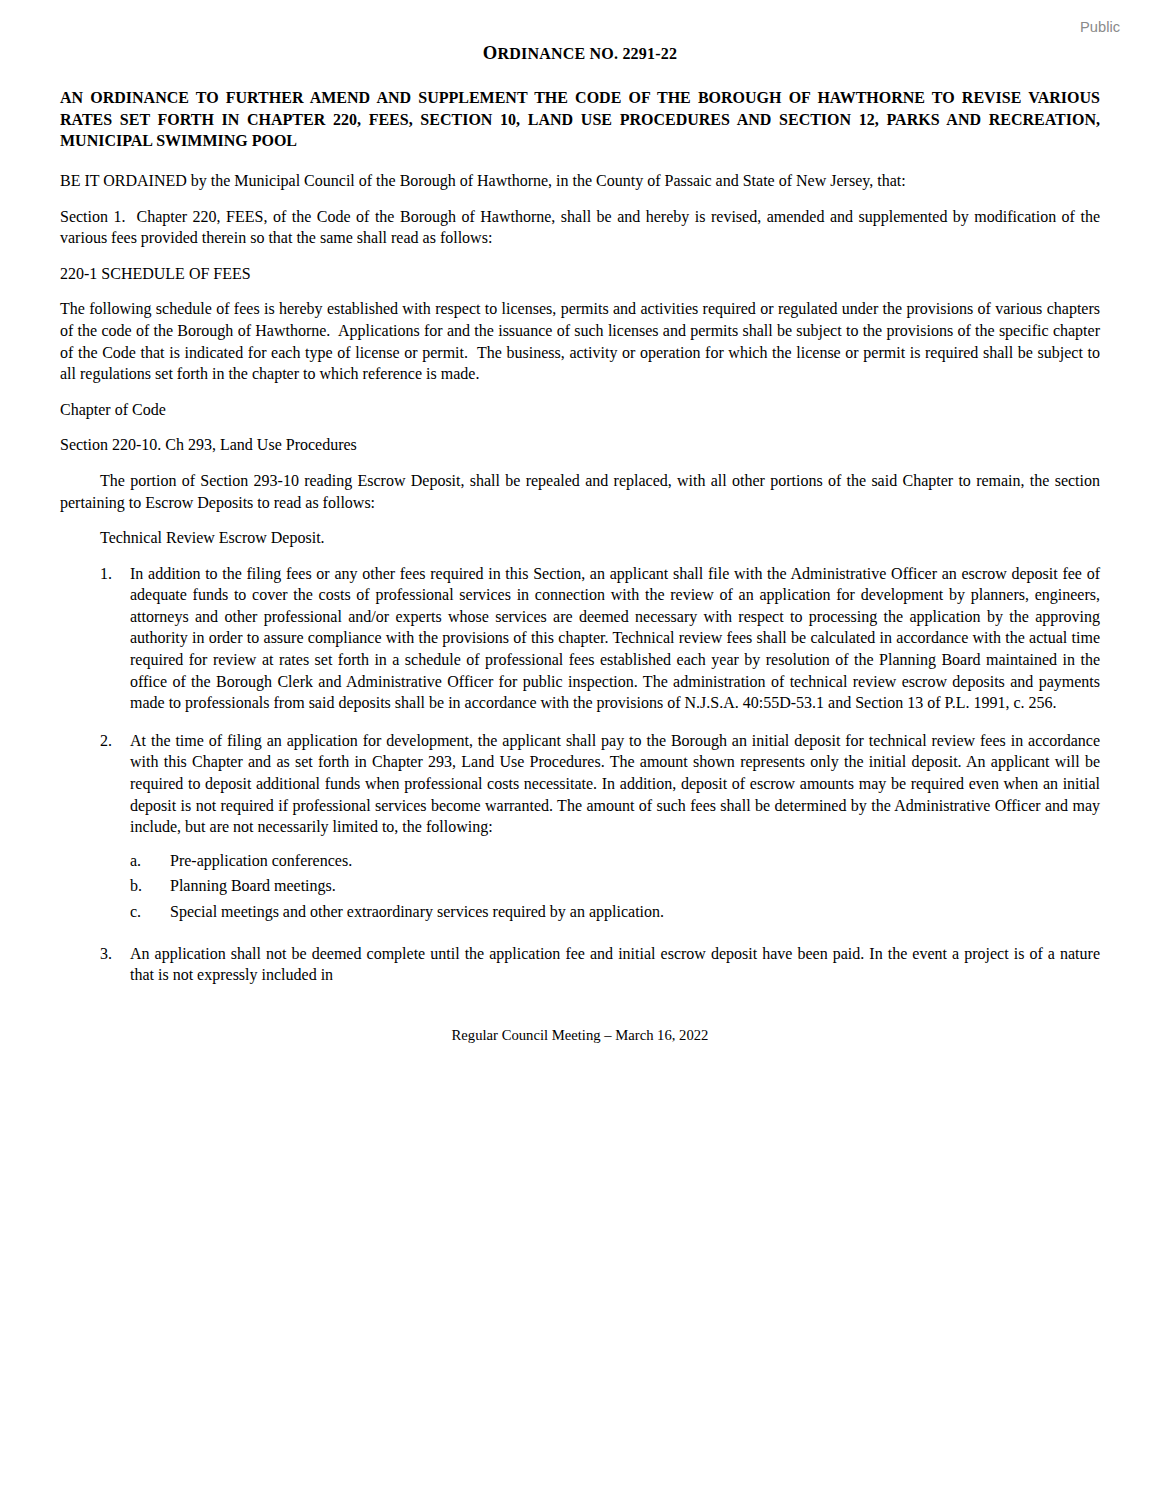Public
ORDINANCE NO. 2291-22
AN ORDINANCE TO FURTHER AMEND AND SUPPLEMENT THE CODE OF THE BOROUGH OF HAWTHORNE TO REVISE VARIOUS RATES SET FORTH IN CHAPTER 220, FEES, SECTION 10, LAND USE PROCEDURES AND SECTION 12, PARKS AND RECREATION, MUNICIPAL SWIMMING POOL
BE IT ORDAINED by the Municipal Council of the Borough of Hawthorne, in the County of Passaic and State of New Jersey, that:
Section 1. Chapter 220, FEES, of the Code of the Borough of Hawthorne, shall be and hereby is revised, amended and supplemented by modification of the various fees provided therein so that the same shall read as follows:
220-1 SCHEDULE OF FEES
The following schedule of fees is hereby established with respect to licenses, permits and activities required or regulated under the provisions of various chapters of the code of the Borough of Hawthorne. Applications for and the issuance of such licenses and permits shall be subject to the provisions of the specific chapter of the Code that is indicated for each type of license or permit. The business, activity or operation for which the license or permit is required shall be subject to all regulations set forth in the chapter to which reference is made.
Chapter of Code
Section 220-10. Ch 293, Land Use Procedures
The portion of Section 293-10 reading Escrow Deposit, shall be repealed and replaced, with all other portions of the said Chapter to remain, the section pertaining to Escrow Deposits to read as follows:
Technical Review Escrow Deposit.
1. In addition to the filing fees or any other fees required in this Section, an applicant shall file with the Administrative Officer an escrow deposit fee of adequate funds to cover the costs of professional services in connection with the review of an application for development by planners, engineers, attorneys and other professional and/or experts whose services are deemed necessary with respect to processing the application by the approving authority in order to assure compliance with the provisions of this chapter. Technical review fees shall be calculated in accordance with the actual time required for review at rates set forth in a schedule of professional fees established each year by resolution of the Planning Board maintained in the office of the Borough Clerk and Administrative Officer for public inspection. The administration of technical review escrow deposits and payments made to professionals from said deposits shall be in accordance with the provisions of N.J.S.A. 40:55D-53.1 and Section 13 of P.L. 1991, c. 256.
2. At the time of filing an application for development, the applicant shall pay to the Borough an initial deposit for technical review fees in accordance with this Chapter and as set forth in Chapter 293, Land Use Procedures. The amount shown represents only the initial deposit. An applicant will be required to deposit additional funds when professional costs necessitate. In addition, deposit of escrow amounts may be required even when an initial deposit is not required if professional services become warranted. The amount of such fees shall be determined by the Administrative Officer and may include, but are not necessarily limited to, the following:
a. Pre-application conferences.
b. Planning Board meetings.
c. Special meetings and other extraordinary services required by an application.
3. An application shall not be deemed complete until the application fee and initial escrow deposit have been paid. In the event a project is of a nature that is not expressly included in
Regular Council Meeting – March 16, 2022